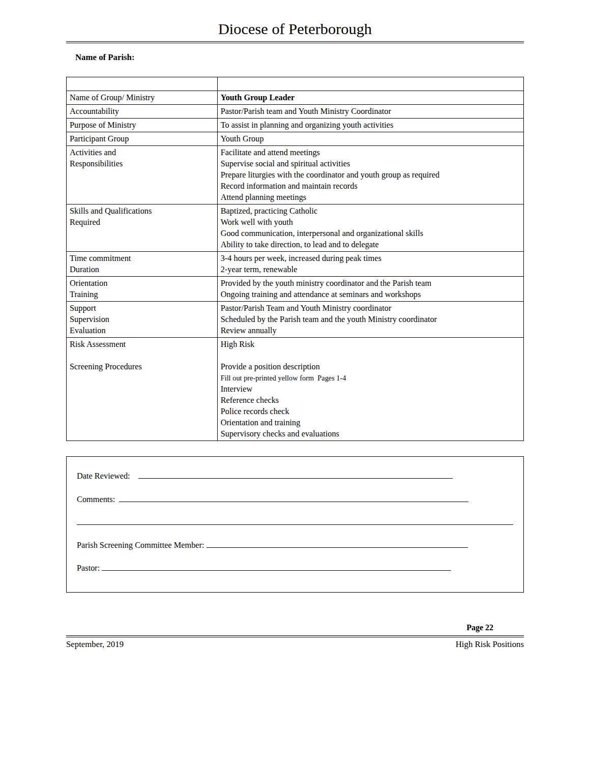Diocese of Peterborough
Name of Parish:
| Name of Group/ Ministry | Youth Group Leader |
| Accountability | Pastor/Parish team and Youth Ministry Coordinator |
| Purpose of Ministry | To assist in planning and organizing youth activities |
| Participant Group | Youth Group |
| Activities and Responsibilities | Facilitate and attend meetings Supervise social and spiritual activities Prepare liturgies with the coordinator and youth group as required Record information and maintain records Attend planning meetings |
| Skills and Qualifications Required | Baptized, practicing Catholic Work well with youth Good communication, interpersonal and organizational skills Ability to take direction, to lead and to delegate |
| Time commitment Duration | 3-4 hours per week, increased during peak times 2-year term, renewable |
| Orientation Training | Provided by the youth ministry coordinator and the Parish team Ongoing training and attendance at seminars and workshops |
| Support Supervision Evaluation | Pastor/Parish Team and Youth Ministry coordinator Scheduled by the Parish team and the youth Ministry coordinator Review annually |
| Risk Assessment Screening Procedures | High Risk Provide a position description Fill out pre-printed yellow form Pages 1-4 Interview Reference checks Police records check Orientation and training Supervisory checks and evaluations |
Date Reviewed:
Comments:
Parish Screening Committee Member:
Pastor:
Page 22
September, 2019 High Risk Positions